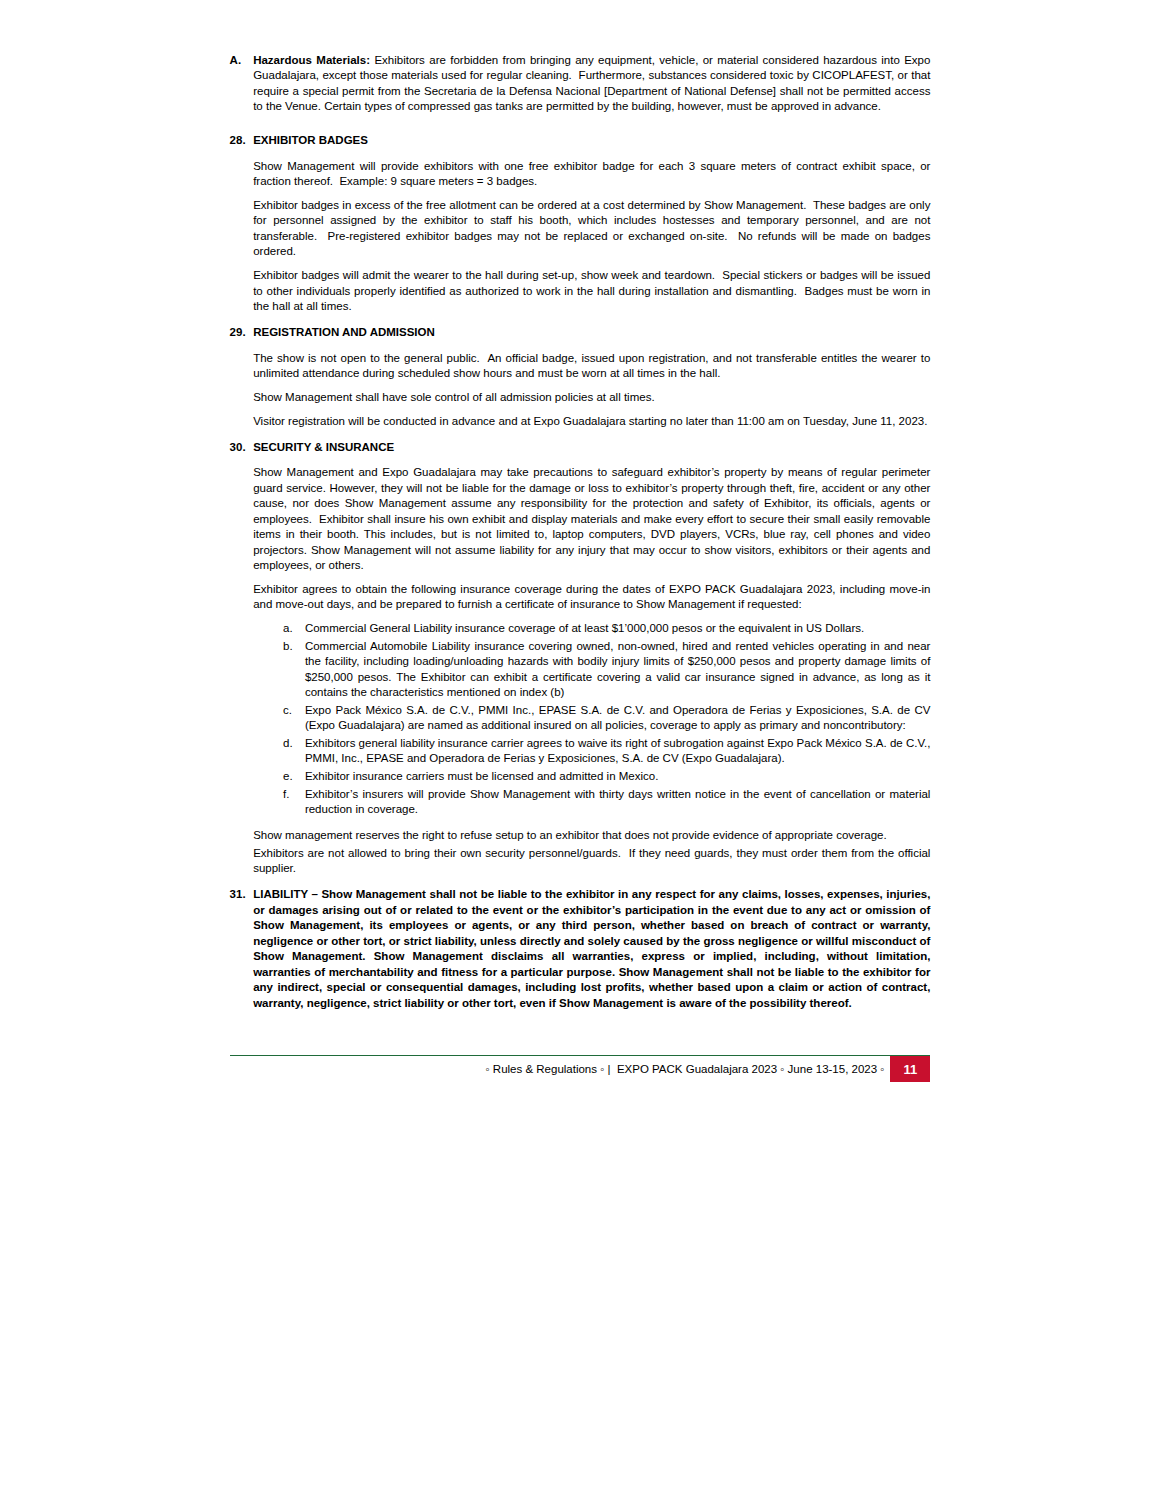A.
Hazardous Materials: Exhibitors are forbidden from bringing any equipment, vehicle, or material considered hazardous into Expo Guadalajara, except those materials used for regular cleaning. Furthermore, substances considered toxic by CICOPLAFEST, or that require a special permit from the Secretaria de la Defensa Nacional [Department of National Defense] shall not be permitted access to the Venue. Certain types of compressed gas tanks are permitted by the building, however, must be approved in advance.
28.
EXHIBITOR BADGES
Show Management will provide exhibitors with one free exhibitor badge for each 3 square meters of contract exhibit space, or fraction thereof. Example: 9 square meters = 3 badges.
Exhibitor badges in excess of the free allotment can be ordered at a cost determined by Show Management. These badges are only for personnel assigned by the exhibitor to staff his booth, which includes hostesses and temporary personnel, and are not transferable. Pre-registered exhibitor badges may not be replaced or exchanged on-site. No refunds will be made on badges ordered.
Exhibitor badges will admit the wearer to the hall during set-up, show week and teardown. Special stickers or badges will be issued to other individuals properly identified as authorized to work in the hall during installation and dismantling. Badges must be worn in the hall at all times.
29.
REGISTRATION AND ADMISSION
The show is not open to the general public. An official badge, issued upon registration, and not transferable entitles the wearer to unlimited attendance during scheduled show hours and must be worn at all times in the hall.
Show Management shall have sole control of all admission policies at all times.
Visitor registration will be conducted in advance and at Expo Guadalajara starting no later than 11:00 am on Tuesday, June 11, 2023.
30.
SECURITY & INSURANCE
Show Management and Expo Guadalajara may take precautions to safeguard exhibitor’s property by means of regular perimeter guard service. However, they will not be liable for the damage or loss to exhibitor’s property through theft, fire, accident or any other cause, nor does Show Management assume any responsibility for the protection and safety of Exhibitor, its officials, agents or employees. Exhibitor shall insure his own exhibit and display materials and make every effort to secure their small easily removable items in their booth. This includes, but is not limited to, laptop computers, DVD players, VCRs, blue ray, cell phones and video projectors. Show Management will not assume liability for any injury that may occur to show visitors, exhibitors or their agents and employees, or others.
Exhibitor agrees to obtain the following insurance coverage during the dates of EXPO PACK Guadalajara 2023, including move-in and move-out days, and be prepared to furnish a certificate of insurance to Show Management if requested:
a. Commercial General Liability insurance coverage of at least $1’000,000 pesos or the equivalent in US Dollars.
b. Commercial Automobile Liability insurance covering owned, non-owned, hired and rented vehicles operating in and near the facility, including loading/unloading hazards with bodily injury limits of $250,000 pesos and property damage limits of $250,000 pesos. The Exhibitor can exhibit a certificate covering a valid car insurance signed in advance, as long as it contains the characteristics mentioned on index (b)
c. Expo Pack México S.A. de C.V., PMMI Inc., EPASE S.A. de C.V. and Operadora de Ferias y Exposiciones, S.A. de CV (Expo Guadalajara) are named as additional insured on all policies, coverage to apply as primary and noncontributory:
d. Exhibitors general liability insurance carrier agrees to waive its right of subrogation against Expo Pack México S.A. de C.V., PMMI, Inc., EPASE and Operadora de Ferias y Exposiciones, S.A. de CV (Expo Guadalajara).
e. Exhibitor insurance carriers must be licensed and admitted in Mexico.
f. Exhibitor’s insurers will provide Show Management with thirty days written notice in the event of cancellation or material reduction in coverage.
Show management reserves the right to refuse setup to an exhibitor that does not provide evidence of appropriate coverage.
Exhibitors are not allowed to bring their own security personnel/guards. If they need guards, they must order them from the official supplier.
31.
LIABILITY – Show Management shall not be liable to the exhibitor in any respect for any claims, losses, expenses, injuries, or damages arising out of or related to the event or the exhibitor’s participation in the event due to any act or omission of Show Management, its employees or agents, or any third person, whether based on breach of contract or warranty, negligence or other tort, or strict liability, unless directly and solely caused by the gross negligence or willful misconduct of Show Management. Show Management disclaims all warranties, express or implied, including, without limitation, warranties of merchantability and fitness for a particular purpose. Show Management shall not be liable to the exhibitor for any indirect, special or consequential damages, including lost profits, whether based upon a claim or action of contract, warranty, negligence, strict liability or other tort, even if Show Management is aware of the possibility thereof.
◦ Rules & Regulations ◦ | EXPO PACK Guadalajara 2023 ◦ June 13-15, 2023 ◦
11